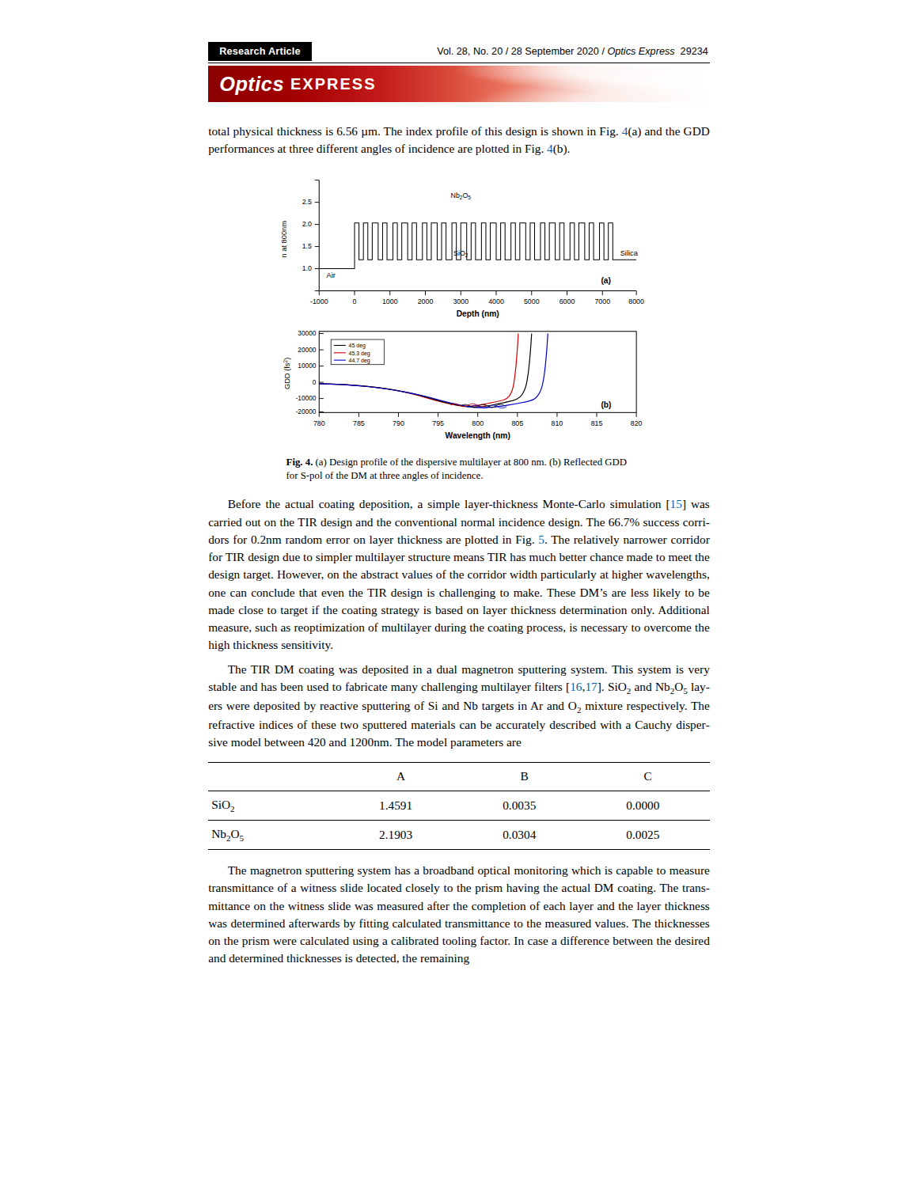Research Article
Vol. 28, No. 20 / 28 September 2020 / Optics Express 29234
Optics EXPRESS
total physical thickness is 6.56 µm. The index profile of this design is shown in Fig. 4(a) and the GDD performances at three different angles of incidence are plotted in Fig. 4(b).
1.0 1.5 2.0 2.5 n at 800nm -1000 0 1000 2000 3000 4000 5000 6000 7000 8000 Depth (nm) Air Nb2O5 SiO2 Silica (a) 30000 20000 10000 0 -10000 -20000 GDD (fs2) 780 785 790 795 800 805 810 815 820 Wavelength (nm) 45 deg 45.3 deg 44.7 deg (b)
Fig. 4. (a) Design profile of the dispersive multilayer at 800 nm. (b) Reflected GDD for S-pol of the DM at three angles of incidence.
Before the actual coating deposition, a simple layer-thickness Monte-Carlo simulation [15] was carried out on the TIR design and the conventional normal incidence design. The 66.7% success corridors for 0.2nm random error on layer thickness are plotted in Fig. 5. The relatively narrower corridor for TIR design due to simpler multilayer structure means TIR has much better chance made to meet the design target. However, on the abstract values of the corridor width particularly at higher wavelengths, one can conclude that even the TIR design is challenging to make. These DM’s are less likely to be made close to target if the coating strategy is based on layer thickness determination only. Additional measure, such as reoptimization of multilayer during the coating process, is necessary to overcome the high thickness sensitivity.
The TIR DM coating was deposited in a dual magnetron sputtering system. This system is very stable and has been used to fabricate many challenging multilayer filters [16,17]. SiO2 and Nb2O5 layers were deposited by reactive sputtering of Si and Nb targets in Ar and O2 mixture respectively. The refractive indices of these two sputtered materials can be accurately described with a Cauchy dispersive model between 420 and 1200nm. The model parameters are
| | A | B | C |
| --- | --- | --- | --- |
| SiO 2 | 1.4591 | 0.0035 | 0.0000 |
| Nb 2 O 5 | 2.1903 | 0.0304 | 0.0025 |
The magnetron sputtering system has a broadband optical monitoring which is capable to measure transmittance of a witness slide located closely to the prism having the actual DM coating. The transmittance on the witness slide was measured after the completion of each layer and the layer thickness was determined afterwards by fitting calculated transmittance to the measured values. The thicknesses on the prism were calculated using a calibrated tooling factor. In case a difference between the desired and determined thicknesses is detected, the remaining